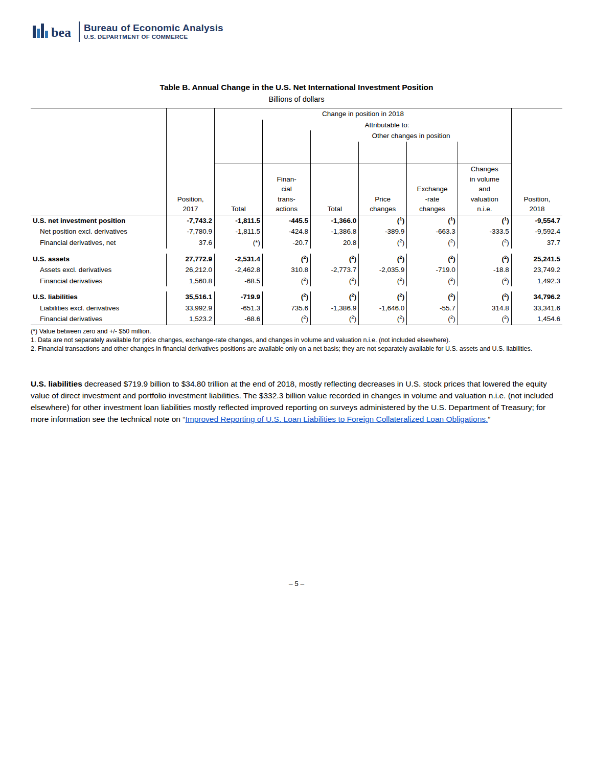bea
Bureau of Economic Analysis U.S. DEPARTMENT OF COMMERCE
Table B. Annual Change in the U.S. Net International Investment Position
Billions of dollars
| | | Change in position in 2018 | |
| --- | --- | --- | --- |
| | Attributable to: |
| | | Other changes in position |
| | Position, 2017 | Total | Finan- cial trans- actions | Total | Price changes | Exchange -rate changes | Changes in volume and valuation n.i.e. | Position, 2018 |
| --- | --- | --- | --- | --- | --- | --- | --- | --- |
| U.S. net investment position | -7,743.2 | -1,811.5 | -445.5 | -1,366.0 | ( 1 ) | ( 1 ) | ( 1 ) | -9,554.7 |
| Net position excl. derivatives | -7,780.9 | -1,811.5 | -424.8 | -1,386.8 | -389.9 | -663.3 | -333.5 | -9,592.4 |
| Financial derivatives, net | 37.6 | (*) | -20.7 | 20.8 | ( 2 ) | ( 2 ) | ( 2 ) | 37.7 |
| U.S. assets | 27,772.9 | -2,531.4 | ( 2 ) | ( 2 ) | ( 2 ) | ( 2 ) | ( 2 ) | 25,241.5 |
| Assets excl. derivatives | 26,212.0 | -2,462.8 | 310.8 | -2,773.7 | -2,035.9 | -719.0 | -18.8 | 23,749.2 |
| Financial derivatives | 1,560.8 | -68.5 | ( 2 ) | ( 2 ) | ( 2 ) | ( 2 ) | ( 2 ) | 1,492.3 |
| U.S. liabilities | 35,516.1 | -719.9 | ( 2 ) | ( 2 ) | ( 2 ) | ( 2 ) | ( 2 ) | 34,796.2 |
| Liabilities excl. derivatives | 33,992.9 | -651.3 | 735.6 | -1,386.9 | -1,646.0 | -55.7 | 314.8 | 33,341.6 |
| Financial derivatives | 1,523.2 | -68.6 | ( 2 ) | ( 2 ) | ( 2 ) | ( 2 ) | ( 2 ) | 1,454.6 |
(*) Value between zero and +/- $50 million.
1. Data are not separately available for price changes, exchange-rate changes, and changes in volume and valuation n.i.e. (not included elsewhere).
2. Financial transactions and other changes in financial derivatives positions are available only on a net basis; they are not separately available for U.S. assets and U.S. liabilities.
U.S. liabilities decreased $719.9 billion to $34.80 trillion at the end of 2018, mostly reflecting decreases in U.S. stock prices that lowered the equity value of direct investment and portfolio investment liabilities. The $332.3 billion value recorded in changes in volume and valuation n.i.e. (not included elsewhere) for other investment loan liabilities mostly reflected improved reporting on surveys administered by the U.S. Department of Treasury; for more information see the technical note on “Improved Reporting of U.S. Loan Liabilities to Foreign Collateralized Loan Obligations.”
– 5 –